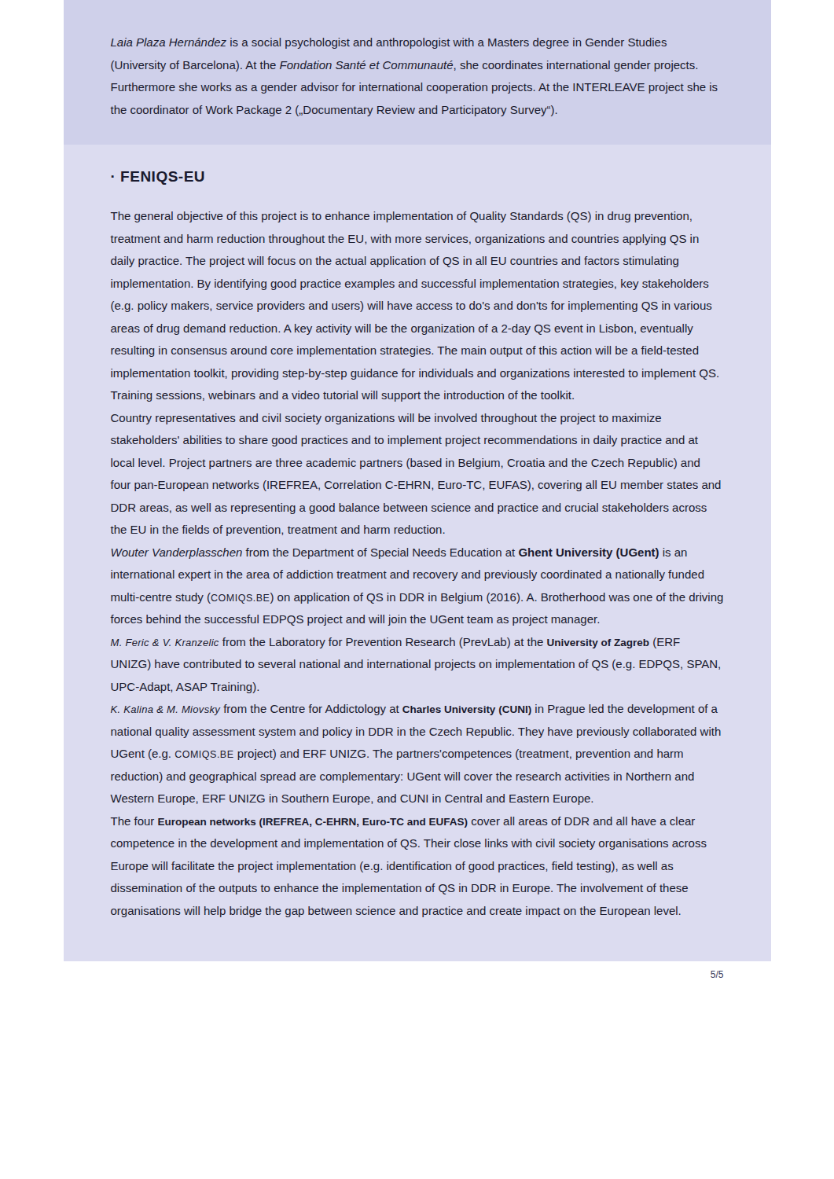Laia Plaza Hernández is a social psychologist and anthropologist with a Masters degree in Gender Studies (University of Barcelona). At the Fondation Santé et Communauté, she coordinates international gender projects. Furthermore she works as a gender advisor for international cooperation projects. At the INTERLEAVE project she is the coordinator of Work Package 2 („Documentary Review and Participatory Survey“).
· FENIQS-EU
The general objective of this project is to enhance implementation of Quality Standards (QS) in drug prevention, treatment and harm reduction throughout the EU, with more services, organizations and countries applying QS in daily practice. The project will focus on the actual application of QS in all EU countries and factors stimulating implementation. By identifying good practice examples and successful implementation strategies, key stakeholders (e.g. policy makers, service providers and users) will have access to do's and don'ts for implementing QS in various areas of drug demand reduction. A key activity will be the organization of a 2-day QS event in Lisbon, eventually resulting in consensus around core implementation strategies. The main output of this action will be a field-tested implementation toolkit, providing step-by-step guidance for individuals and organizations interested to implement QS. Training sessions, webinars and a video tutorial will support the introduction of the toolkit.
Country representatives and civil society organizations will be involved throughout the project to maximize stakeholders' abilities to share good practices and to implement project recommendations in daily practice and at local level. Project partners are three academic partners (based in Belgium, Croatia and the Czech Republic) and four pan-European networks (IREFREA, Correlation C-EHRN, Euro-TC, EUFAS), covering all EU member states and DDR areas, as well as representing a good balance between science and practice and crucial stakeholders across the EU in the fields of prevention, treatment and harm reduction.
Wouter Vanderplasschen from the Department of Special Needs Education at Ghent University (UGent) is an international expert in the area of addiction treatment and recovery and previously coordinated a nationally funded multi-centre study (COMIQS.BE) on application of QS in DDR in Belgium (2016). A. Brotherhood was one of the driving forces behind the successful EDPQS project and will join the UGent team as project manager.
M. Feric & V. Kranzelic from the Laboratory for Prevention Research (PrevLab) at the University of Zagreb (ERF UNIZG) have contributed to several national and international projects on implementation of QS (e.g. EDPQS, SPAN, UPC-Adapt, ASAP Training).
K. Kalina & M. Miovsky from the Centre for Addictology at Charles University (CUNI) in Prague led the development of a national quality assessment system and policy in DDR in the Czech Republic. They have previously collaborated with UGent (e.g. COMIQS.BE project) and ERF UNIZG. The partners'competences (treatment, prevention and harm reduction) and geographical spread are complementary: UGent will cover the research activities in Northern and Western Europe, ERF UNIZG in Southern Europe, and CUNI in Central and Eastern Europe.
The four European networks (IREFREA, C-EHRN, Euro-TC and EUFAS) cover all areas of DDR and all have a clear competence in the development and implementation of QS. Their close links with civil society organisations across Europe will facilitate the project implementation (e.g. identification of good practices, field testing), as well as dissemination of the outputs to enhance the implementation of QS in DDR in Europe. The involvement of these organisations will help bridge the gap between science and practice and create impact on the European level.
5/5